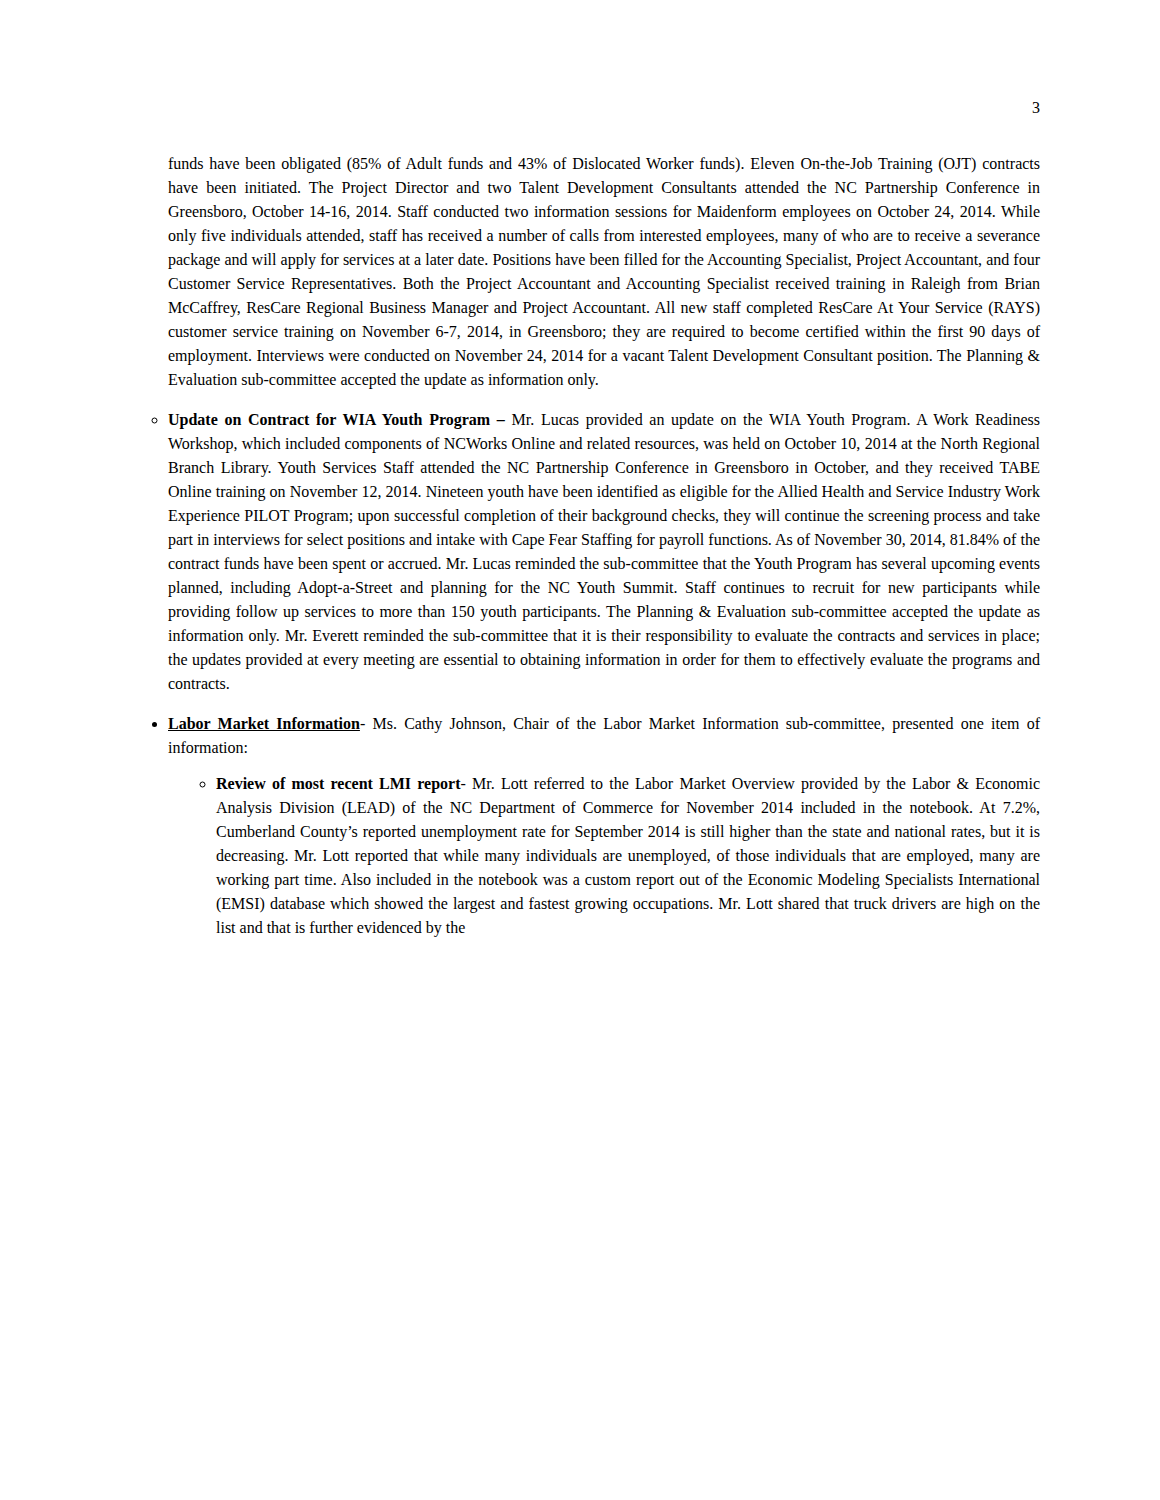3
funds have been obligated (85% of Adult funds and 43% of Dislocated Worker funds). Eleven On-the-Job Training (OJT) contracts have been initiated. The Project Director and two Talent Development Consultants attended the NC Partnership Conference in Greensboro, October 14-16, 2014. Staff conducted two information sessions for Maidenform employees on October 24, 2014. While only five individuals attended, staff has received a number of calls from interested employees, many of who are to receive a severance package and will apply for services at a later date. Positions have been filled for the Accounting Specialist, Project Accountant, and four Customer Service Representatives. Both the Project Accountant and Accounting Specialist received training in Raleigh from Brian McCaffrey, ResCare Regional Business Manager and Project Accountant. All new staff completed ResCare At Your Service (RAYS) customer service training on November 6-7, 2014, in Greensboro; they are required to become certified within the first 90 days of employment. Interviews were conducted on November 24, 2014 for a vacant Talent Development Consultant position. The Planning & Evaluation sub-committee accepted the update as information only.
Update on Contract for WIA Youth Program – Mr. Lucas provided an update on the WIA Youth Program. A Work Readiness Workshop, which included components of NCWorks Online and related resources, was held on October 10, 2014 at the North Regional Branch Library. Youth Services Staff attended the NC Partnership Conference in Greensboro in October, and they received TABE Online training on November 12, 2014. Nineteen youth have been identified as eligible for the Allied Health and Service Industry Work Experience PILOT Program; upon successful completion of their background checks, they will continue the screening process and take part in interviews for select positions and intake with Cape Fear Staffing for payroll functions. As of November 30, 2014, 81.84% of the contract funds have been spent or accrued. Mr. Lucas reminded the sub-committee that the Youth Program has several upcoming events planned, including Adopt-a-Street and planning for the NC Youth Summit. Staff continues to recruit for new participants while providing follow up services to more than 150 youth participants. The Planning & Evaluation sub-committee accepted the update as information only. Mr. Everett reminded the sub-committee that it is their responsibility to evaluate the contracts and services in place; the updates provided at every meeting are essential to obtaining information in order for them to effectively evaluate the programs and contracts.
Labor Market Information- Ms. Cathy Johnson, Chair of the Labor Market Information sub-committee, presented one item of information:
Review of most recent LMI report- Mr. Lott referred to the Labor Market Overview provided by the Labor & Economic Analysis Division (LEAD) of the NC Department of Commerce for November 2014 included in the notebook. At 7.2%, Cumberland County’s reported unemployment rate for September 2014 is still higher than the state and national rates, but it is decreasing. Mr. Lott reported that while many individuals are unemployed, of those individuals that are employed, many are working part time. Also included in the notebook was a custom report out of the Economic Modeling Specialists International (EMSI) database which showed the largest and fastest growing occupations. Mr. Lott shared that truck drivers are high on the list and that is further evidenced by the